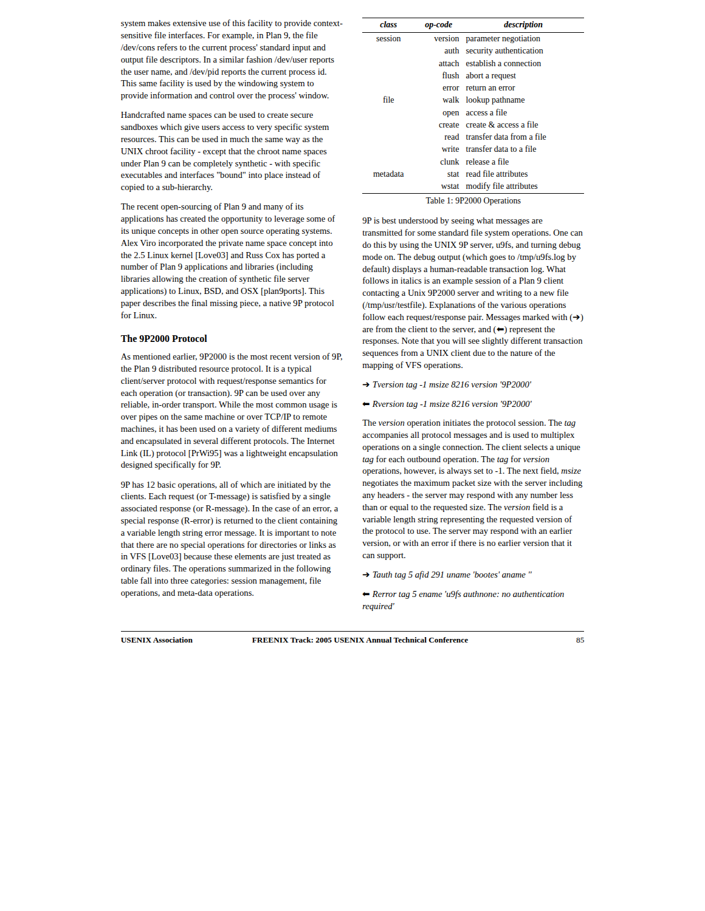system makes extensive use of this facility to provide context-sensitive file interfaces. For example, in Plan 9, the file /dev/cons refers to the current process' standard input and output file descriptors. In a similar fashion /dev/user reports the user name, and /dev/pid reports the current process id. This same facility is used by the windowing system to provide information and control over the process' window.
Handcrafted name spaces can be used to create secure sandboxes which give users access to very specific system resources. This can be used in much the same way as the UNIX chroot facility - except that the chroot name spaces under Plan 9 can be completely synthetic - with specific executables and interfaces "bound" into place instead of copied to a sub-hierarchy.
The recent open-sourcing of Plan 9 and many of its applications has created the opportunity to leverage some of its unique concepts in other open source operating systems. Alex Viro incorporated the private name space concept into the 2.5 Linux kernel [Love03] and Russ Cox has ported a number of Plan 9 applications and libraries (including libraries allowing the creation of synthetic file server applications) to Linux, BSD, and OSX [plan9ports]. This paper describes the final missing piece, a native 9P protocol for Linux.
The 9P2000 Protocol
As mentioned earlier, 9P2000 is the most recent version of 9P, the Plan 9 distributed resource protocol. It is a typical client/server protocol with request/response semantics for each operation (or transaction). 9P can be used over any reliable, in-order transport. While the most common usage is over pipes on the same machine or over TCP/IP to remote machines, it has been used on a variety of different mediums and encapsulated in several different protocols. The Internet Link (IL) protocol [PrWi95] was a lightweight encapsulation designed specifically for 9P.
9P has 12 basic operations, all of which are initiated by the clients. Each request (or T-message) is satisfied by a single associated response (or R-message). In the case of an error, a special response (R-error) is returned to the client containing a variable length string error message. It is important to note that there are no special operations for directories or links as in VFS [Love03] because these elements are just treated as ordinary files. The operations summarized in the following table fall into three categories: session management, file operations, and meta-data operations.
Table 1: 9P2000 Operations
| class | op-code | description |
| --- | --- | --- |
| session | version | parameter negotiation |
| | auth | security authentication |
| | attach | establish a connection |
| | flush | abort a request |
| | error | return an error |
| file | walk | lookup pathname |
| | open | access a file |
| | create | create & access a file |
| | read | transfer data from a file |
| | write | transfer data to a file |
| | clunk | release a file |
| metadata | stat | read file attributes |
| | wstat | modify file attributes |
9P is best understood by seeing what messages are transmitted for some standard file system operations. One can do this by using the UNIX 9P server, u9fs, and turning debug mode on. The debug output (which goes to /tmp/u9fs.log by default) displays a human-readable transaction log. What follows in italics is an example session of a Plan 9 client contacting a Unix 9P2000 server and writing to a new file (/tmp/usr/testfile). Explanations of the various operations follow each request/response pair. Messages marked with (➔) are from the client to the server, and (⬅) represent the responses. Note that you will see slightly different transaction sequences from a UNIX client due to the nature of the mapping of VFS operations.
➔ Tversion tag -1 msize 8216 version '9P2000'
⬅ Rversion tag -1 msize 8216 version '9P2000'
The version operation initiates the protocol session. The tag accompanies all protocol messages and is used to multiplex operations on a single connection. The client selects a unique tag for each outbound operation. The tag for version operations, however, is always set to -1. The next field, msize negotiates the maximum packet size with the server including any headers - the server may respond with any number less than or equal to the requested size. The version field is a variable length string representing the requested version of the protocol to use. The server may respond with an earlier version, or with an error if there is no earlier version that it can support.
➔ Tauth tag 5 afid 291 uname 'bootes' aname ''
⬅ Rerror tag 5 ename 'u9fs authnone: no authentication required'
USENIX Association FREENIX Track: 2005 USENIX Annual Technical Conference 85